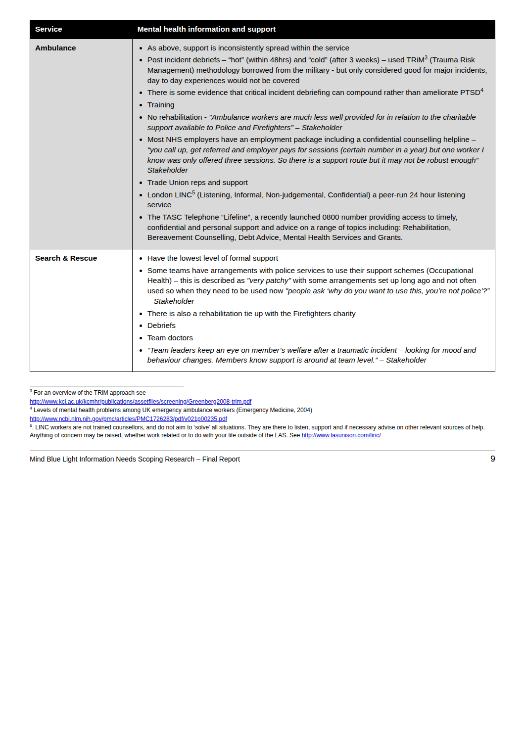| Service | Mental health information and support |
| --- | --- |
| Ambulance | As above, support is inconsistently spread within the service Post incident debriefs – “hot” (within 48hrs) and “cold” (after 3 weeks) – used TRiM 3 (Trauma Risk Management) methodology borrowed from the military - but only considered good for major incidents, day to day experiences would not be covered There is some evidence that critical incident debriefing can compound rather than ameliorate PTSD 4 Training No rehabilitation - "Ambulance workers are much less well provided for in relation to the charitable support available to Police and Firefighters” – Stakeholder Most NHS employers have an employment package including a confidential counselling helpline – “you call up, get referred and employer pays for sessions (certain number in a year) but one worker I know was only offered three sessions. So there is a support route but it may not be robust enough” – Stakeholder Trade Union reps and support London LINC 5 (Listening, Informal, Non-judgemental, Confidential) a peer-run 24 hour listening service The TASC Telephone “Lifeline”, a recently launched 0800 number providing access to timely, confidential and personal support and advice on a range of topics including: Rehabilitation, Bereavement Counselling, Debt Advice, Mental Health Services and Grants. |
| Search & Rescue | Have the lowest level of formal support Some teams have arrangements with police services to use their support schemes (Occupational Health) – this is described as "very patchy” with some arrangements set up long ago and not often used so when they need to be used now "people ask ‘why do you want to use this, you’re not police’?” – Stakeholder There is also a rehabilitation tie up with the Firefighters charity Debriefs Team doctors “Team leaders keep an eye on member’s welfare after a traumatic incident – looking for mood and behaviour changes. Members know support is around at team level.” – Stakeholder |
3 For an overview of the TRiM approach see
http://www.kcl.ac.uk/kcmhr/publications/assetfiles/screening/Greenberg2008-trim.pdf
4 Levels of mental health problems among UK emergency ambulance workers (Emergency Medicine, 2004)
http://www.ncbi.nlm.nih.gov/pmc/articles/PMC1726283/pdf/v021p00235.pdf
5. LINC workers are not trained counsellors, and do not aim to ‘solve’ all situations. They are there to listen, support and if necessary advise on other relevant sources of help. Anything of concern may be raised, whether work related or to do with your life outside of the LAS. See http://www.lasunison.com/linc/
Mind Blue Light Information Needs Scoping Research – Final Report 9